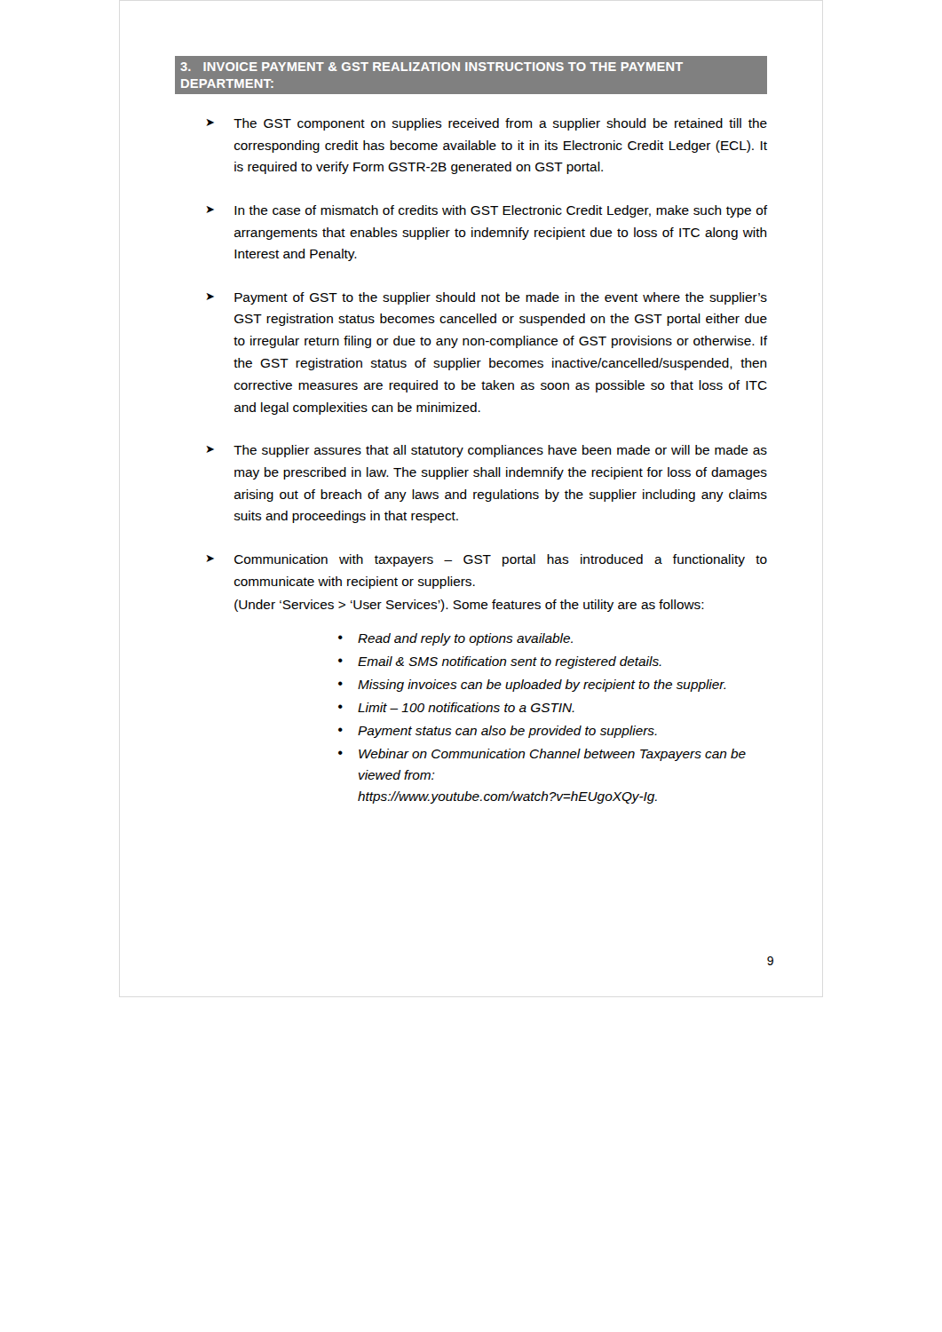3. INVOICE PAYMENT & GST REALIZATION INSTRUCTIONS TO THE PAYMENT DEPARTMENT:
The GST component on supplies received from a supplier should be retained till the corresponding credit has become available to it in its Electronic Credit Ledger (ECL). It is required to verify Form GSTR-2B generated on GST portal.
In the case of mismatch of credits with GST Electronic Credit Ledger, make such type of arrangements that enables supplier to indemnify recipient due to loss of ITC along with Interest and Penalty.
Payment of GST to the supplier should not be made in the event where the supplier’s GST registration status becomes cancelled or suspended on the GST portal either due to irregular return filing or due to any non-compliance of GST provisions or otherwise. If the GST registration status of supplier becomes inactive/cancelled/suspended, then corrective measures are required to be taken as soon as possible so that loss of ITC and legal complexities can be minimized.
The supplier assures that all statutory compliances have been made or will be made as may be prescribed in law. The supplier shall indemnify the recipient for loss of damages arising out of breach of any laws and regulations by the supplier including any claims suits and proceedings in that respect.
Communication with taxpayers – GST portal has introduced a functionality to communicate with recipient or suppliers.
(Under ‘Services > ‘User Services’). Some features of the utility are as follows:
Read and reply to options available.
Email & SMS notification sent to registered details.
Missing invoices can be uploaded by recipient to the supplier.
Limit – 100 notifications to a GSTIN.
Payment status can also be provided to suppliers.
Webinar on Communication Channel between Taxpayers can be viewed from:
https://www.youtube.com/watch?v=hEUgoXQy-Ig.
9